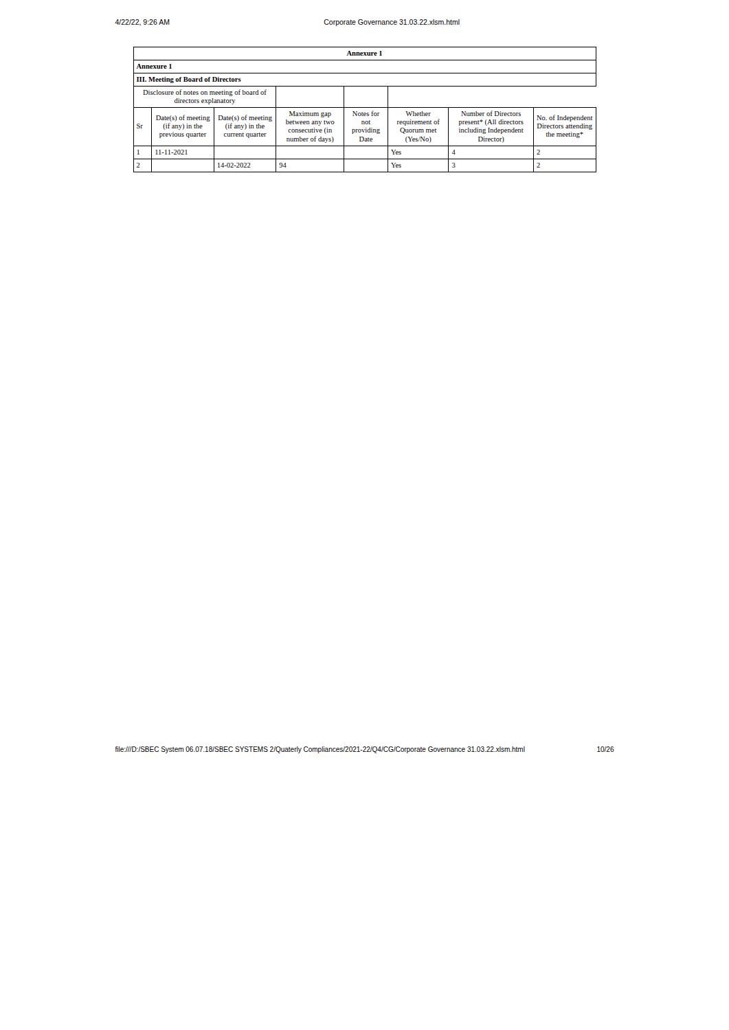4/22/22, 9:26 AM
Corporate Governance 31.03.22.xlsm.html
| Annexure 1 |
| Annexure 1 |
| III. Meeting of Board of Directors |
| Disclosure of notes on meeting of board of directors explanatory | | | | | |
| Sr | Date(s) of meeting (if any) in the previous quarter | Date(s) of meeting (if any) in the current quarter | Maximum gap between any two consecutive (in number of days) | Notes for not providing Date | Whether requirement of Quorum met (Yes/No) | Number of Directors present* (All directors including Independent Director) | No. of Independent Directors attending the meeting* |
| 1 | 11-11-2021 | | | | Yes | 4 | 2 |
| 2 | | 14-02-2022 | 94 | | Yes | 3 | 2 |
file:///D:/SBEC System 06.07.18/SBEC SYSTEMS 2/Quaterly Compliances/2021-22/Q4/CG/Corporate Governance 31.03.22.xlsm.html
10/26